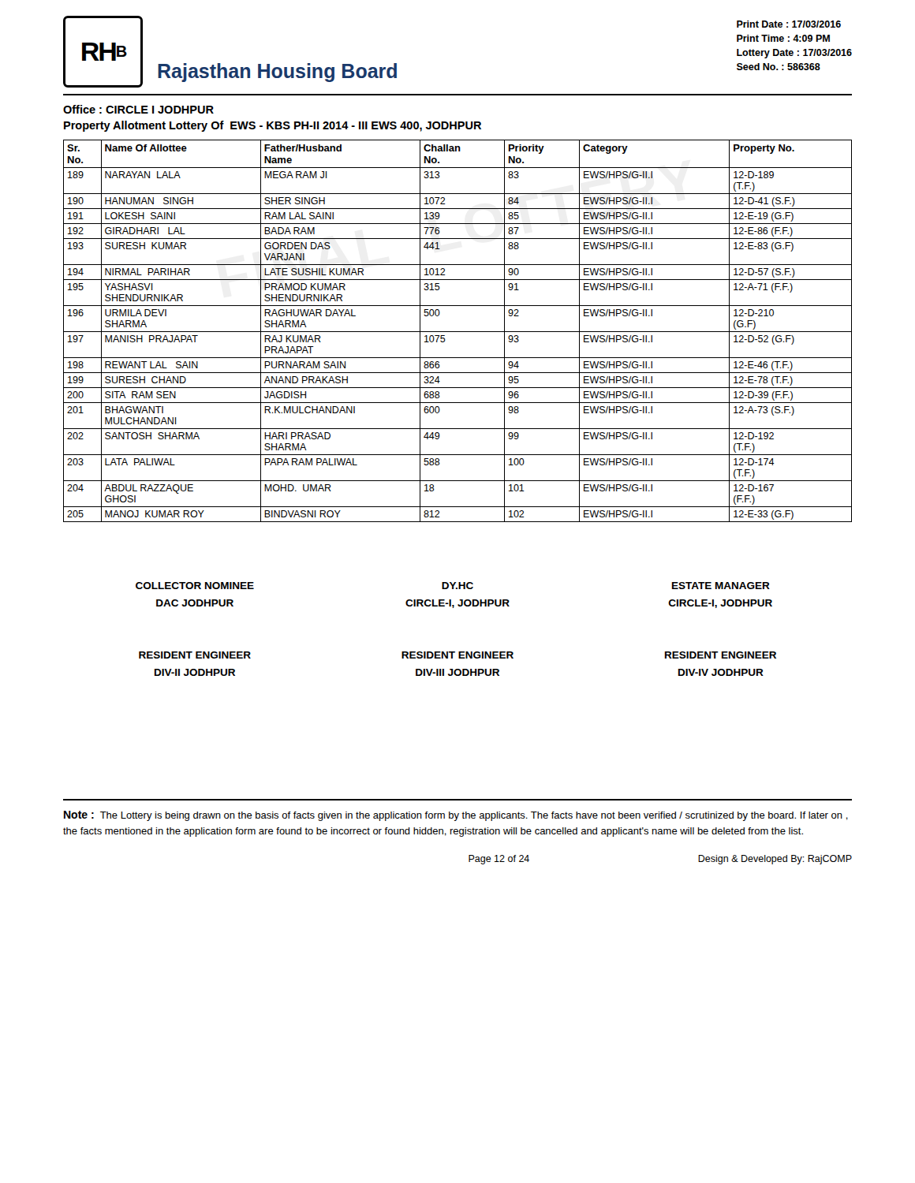FINAL LOTTERY
RHB
Rajasthan Housing Board
Print Date : 17/03/2016
Print Time : 4:09 PM
Lottery Date : 17/03/2016
Seed No. : 586368
Office : CIRCLE I JODHPUR
Property Allotment Lottery Of EWS - KBS PH-II 2014 - III EWS 400, JODHPUR
| Sr. No. | Name Of Allottee | Father/Husband Name | Challan No. | Priority No. | Category | Property No. |
| --- | --- | --- | --- | --- | --- | --- |
| 189 | NARAYAN LALA | MEGA RAM JI | 313 | 83 | EWS/HPS/G-II.I | 12-D-189 (T.F.) |
| 190 | HANUMAN SINGH | SHER SINGH | 1072 | 84 | EWS/HPS/G-II.I | 12-D-41 (S.F.) |
| 191 | LOKESH SAINI | RAM LAL SAINI | 139 | 85 | EWS/HPS/G-II.I | 12-E-19 (G.F) |
| 192 | GIRADHARI LAL | BADA RAM | 776 | 87 | EWS/HPS/G-II.I | 12-E-86 (F.F.) |
| 193 | SURESH KUMAR | GORDEN DAS VARJANI | 441 | 88 | EWS/HPS/G-II.I | 12-E-83 (G.F) |
| 194 | NIRMAL PARIHAR | LATE SUSHIL KUMAR | 1012 | 90 | EWS/HPS/G-II.I | 12-D-57 (S.F.) |
| 195 | YASHASVI SHENDURNIKAR | PRAMOD KUMAR SHENDURNIKAR | 315 | 91 | EWS/HPS/G-II.I | 12-A-71 (F.F.) |
| 196 | URMILA DEVI SHARMA | RAGHUWAR DAYAL SHARMA | 500 | 92 | EWS/HPS/G-II.I | 12-D-210 (G.F) |
| 197 | MANISH PRAJAPAT | RAJ KUMAR PRAJAPAT | 1075 | 93 | EWS/HPS/G-II.I | 12-D-52 (G.F) |
| 198 | REWANT LAL SAIN | PURNARAM SAIN | 866 | 94 | EWS/HPS/G-II.I | 12-E-46 (T.F.) |
| 199 | SURESH CHAND | ANAND PRAKASH | 324 | 95 | EWS/HPS/G-II.I | 12-E-78 (T.F.) |
| 200 | SITA RAM SEN | JAGDISH | 688 | 96 | EWS/HPS/G-II.I | 12-D-39 (F.F.) |
| 201 | BHAGWANTI MULCHANDANI | R.K.MULCHANDANI | 600 | 98 | EWS/HPS/G-II.I | 12-A-73 (S.F.) |
| 202 | SANTOSH SHARMA | HARI PRASAD SHARMA | 449 | 99 | EWS/HPS/G-II.I | 12-D-192 (T.F.) |
| 203 | LATA PALIWAL | PAPA RAM PALIWAL | 588 | 100 | EWS/HPS/G-II.I | 12-D-174 (T.F.) |
| 204 | ABDUL RAZZAQUE GHOSI | MOHD. UMAR | 18 | 101 | EWS/HPS/G-II.I | 12-D-167 (F.F.) |
| 205 | MANOJ KUMAR ROY | BINDVASNI ROY | 812 | 102 | EWS/HPS/G-II.I | 12-E-33 (G.F) |
COLLECTOR NOMINEE
DAC JODHPUR
DY.HC
CIRCLE-I, JODHPUR
ESTATE MANAGER
CIRCLE-I, JODHPUR
RESIDENT ENGINEER
DIV-II JODHPUR
RESIDENT ENGINEER
DIV-III JODHPUR
RESIDENT ENGINEER
DIV-IV JODHPUR
Note : The Lottery is being drawn on the basis of facts given in the application form by the applicants. The facts have not been verified / scrutinized by the board. If later on , the facts mentioned in the application form are found to be incorrect or found hidden, registration will be cancelled and applicant's name will be deleted from the list.
Page 12 of 24
Design & Developed By: RajCOMP